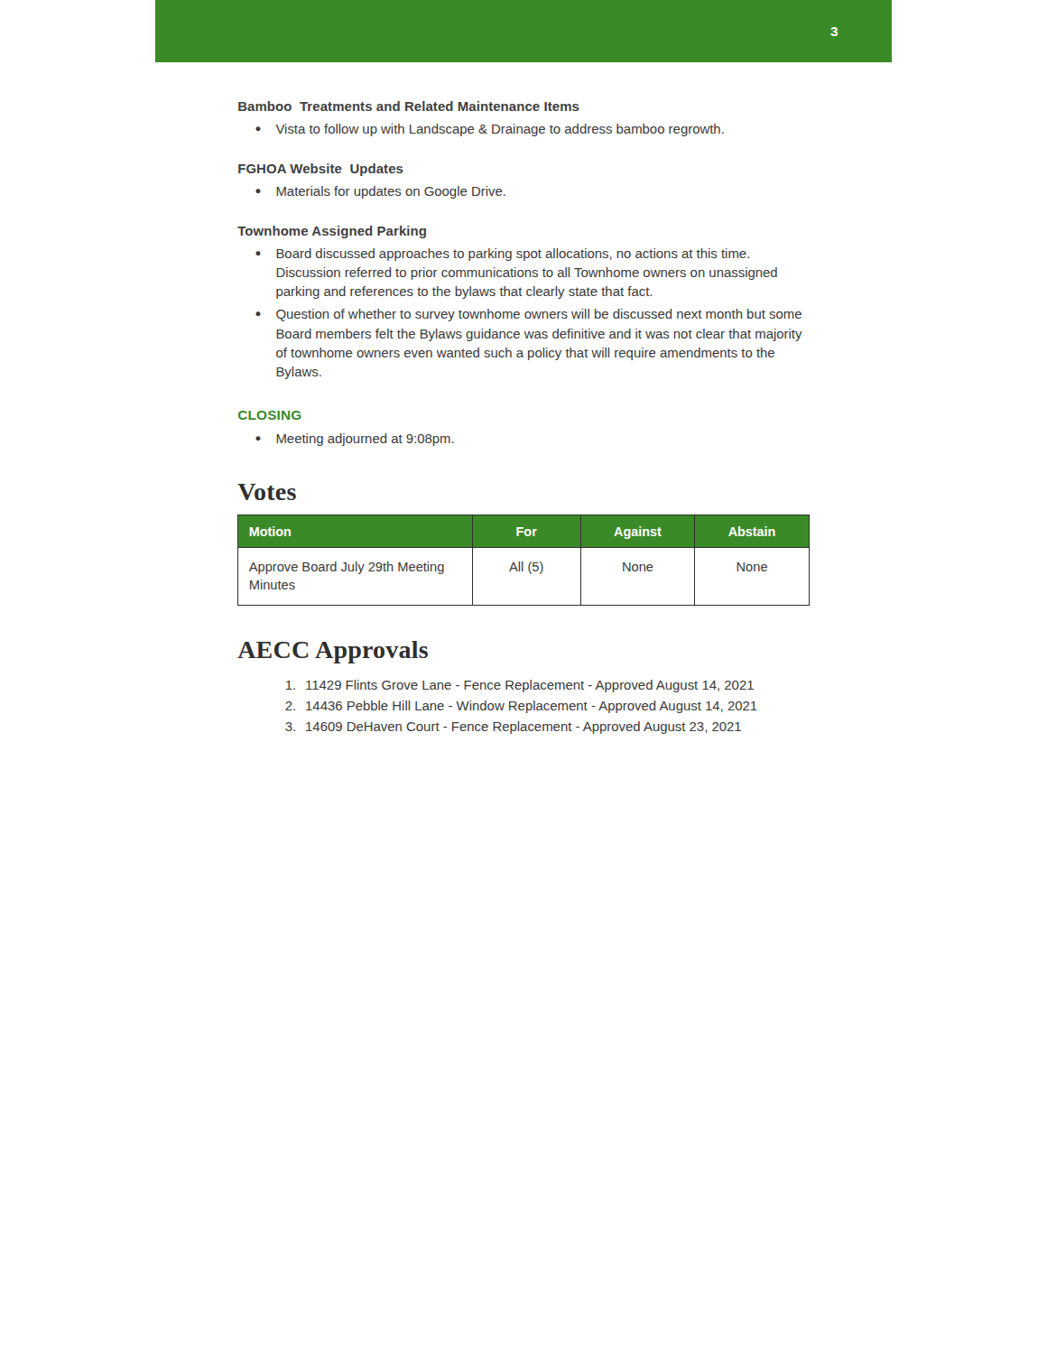3
Bamboo Treatments and Related Maintenance Items
Vista to follow up with Landscape & Drainage to address bamboo regrowth.
FGHOA Website Updates
Materials for updates on Google Drive.
Townhome Assigned Parking
Board discussed approaches to parking spot allocations, no actions at this time. Discussion referred to prior communications to all Townhome owners on unassigned parking and references to the bylaws that clearly state that fact.
Question of whether to survey townhome owners will be discussed next month but some Board members felt the Bylaws guidance was definitive and it was not clear that majority of townhome owners even wanted such a policy that will require amendments to the Bylaws.
CLOSING
Meeting adjourned at 9:08pm.
Votes
| Motion | For | Against | Abstain |
| --- | --- | --- | --- |
| Approve Board July 29th Meeting Minutes | All (5) | None | None |
AECC Approvals
11429 Flints Grove Lane - Fence Replacement - Approved August 14, 2021
14436 Pebble Hill Lane - Window Replacement - Approved August 14, 2021
14609 DeHaven Court - Fence Replacement - Approved August 23, 2021